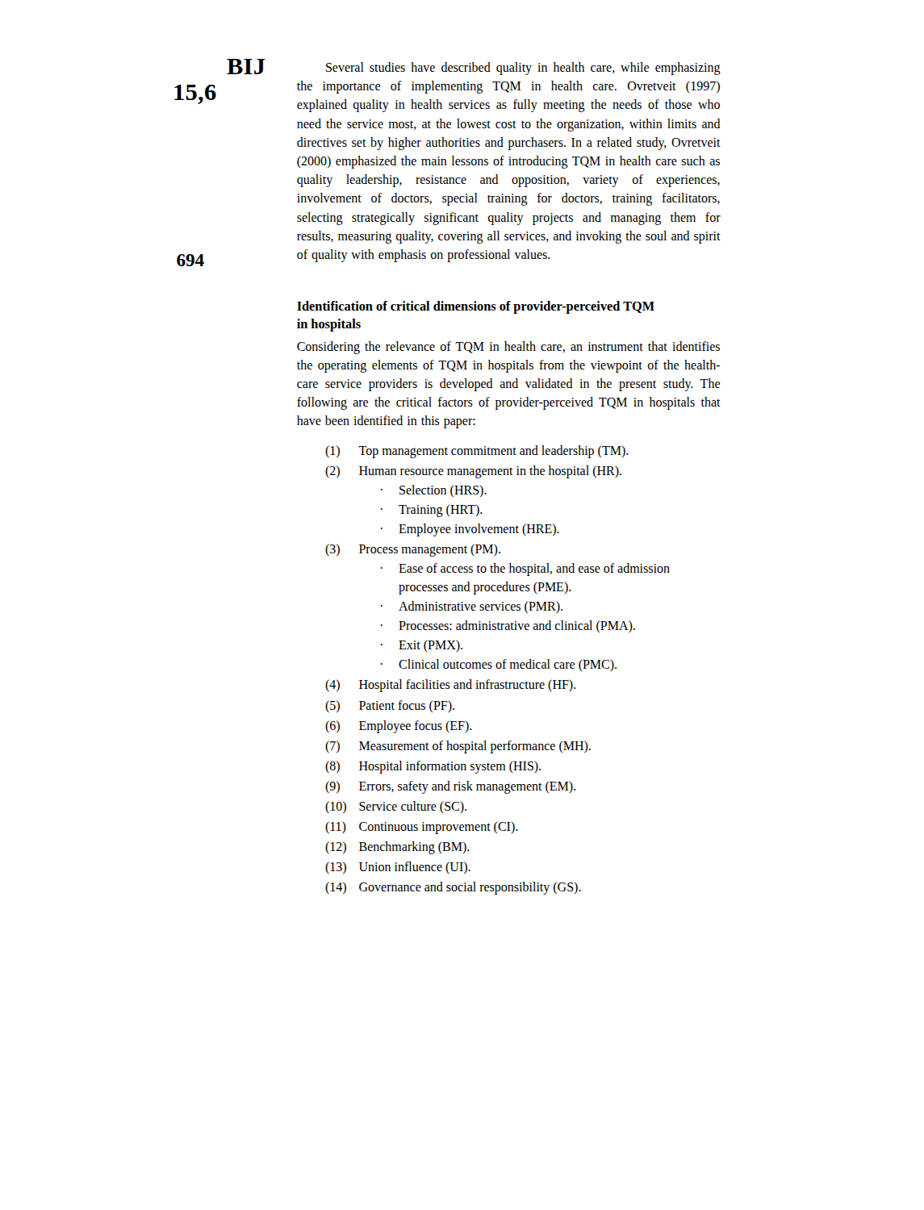BIJ
15,6
694
Several studies have described quality in health care, while emphasizing the importance of implementing TQM in health care. Ovretveit (1997) explained quality in health services as fully meeting the needs of those who need the service most, at the lowest cost to the organization, within limits and directives set by higher authorities and purchasers. In a related study, Ovretveit (2000) emphasized the main lessons of introducing TQM in health care such as quality leadership, resistance and opposition, variety of experiences, involvement of doctors, special training for doctors, training facilitators, selecting strategically significant quality projects and managing them for results, measuring quality, covering all services, and invoking the soul and spirit of quality with emphasis on professional values.
Identification of critical dimensions of provider-perceived TQM
in hospitals
Considering the relevance of TQM in health care, an instrument that identifies the operating elements of TQM in hospitals from the viewpoint of the health-care service providers is developed and validated in the present study. The following are the critical factors of provider-perceived TQM in hospitals that have been identified in this paper:
(1) Top management commitment and leadership (TM).
(2) Human resource management in the hospital (HR).
·Selection (HRS).
·Training (HRT).
·Employee involvement (HRE).
(3) Process management (PM).
·Ease of access to the hospital, and ease of admission processes and procedures (PME).
·Administrative services (PMR).
·Processes: administrative and clinical (PMA).
·Exit (PMX).
·Clinical outcomes of medical care (PMC).
(4) Hospital facilities and infrastructure (HF).
(5) Patient focus (PF).
(6) Employee focus (EF).
(7) Measurement of hospital performance (MH).
(8) Hospital information system (HIS).
(9) Errors, safety and risk management (EM).
(10) Service culture (SC).
(11) Continuous improvement (CI).
(12) Benchmarking (BM).
(13) Union influence (UI).
(14) Governance and social responsibility (GS).